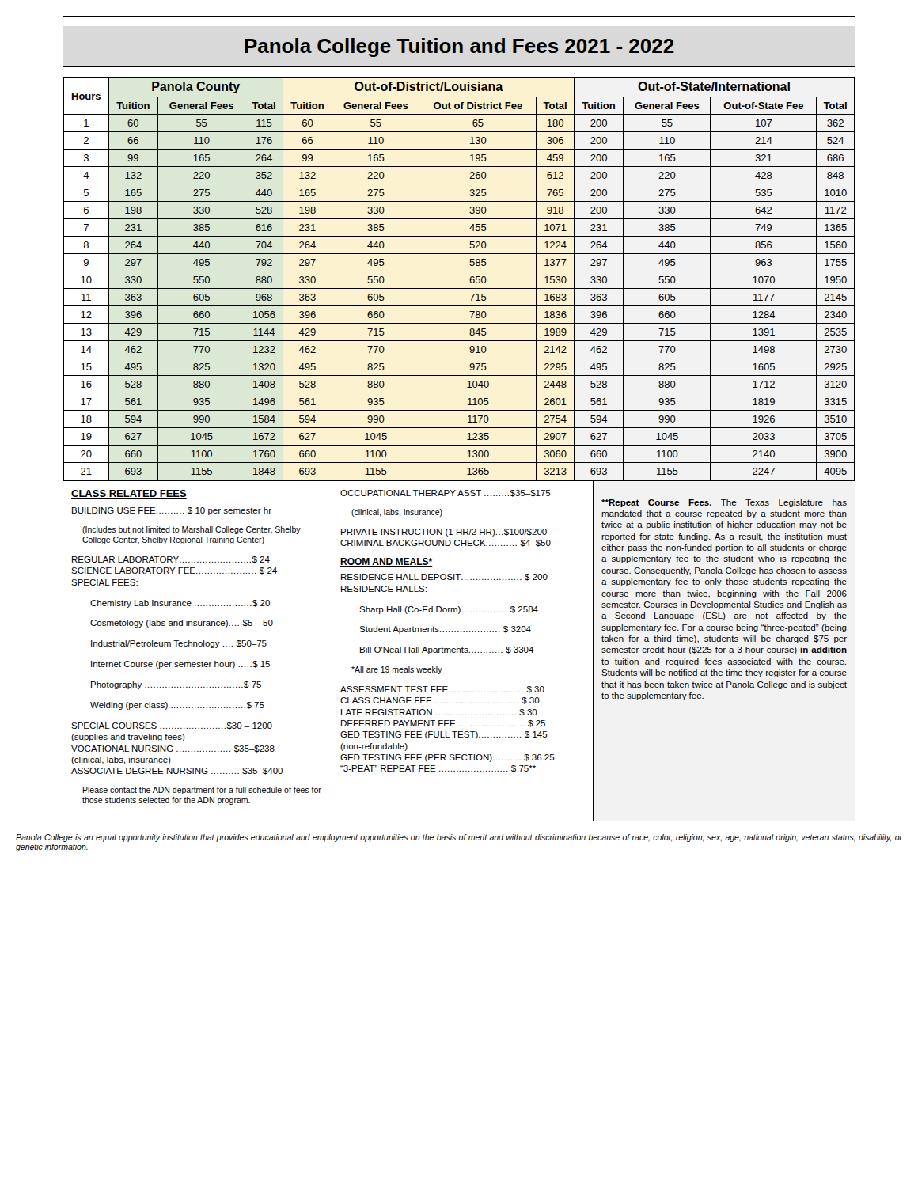Panola College Tuition and Fees 2021 - 2022
| Hours | Panola County | Out-of-District/Louisiana | Out-of-State/International |
| --- | --- | --- | --- |
| Tuition | General Fees | Total | Tuition | General Fees | Out of District Fee | Total | Tuition | General Fees | Out-of-State Fee | Total |
| 1 | 60 | 55 | 115 | 60 | 55 | 65 | 180 | 200 | 55 | 107 | 362 |
| 2 | 66 | 110 | 176 | 66 | 110 | 130 | 306 | 200 | 110 | 214 | 524 |
| 3 | 99 | 165 | 264 | 99 | 165 | 195 | 459 | 200 | 165 | 321 | 686 |
| 4 | 132 | 220 | 352 | 132 | 220 | 260 | 612 | 200 | 220 | 428 | 848 |
| 5 | 165 | 275 | 440 | 165 | 275 | 325 | 765 | 200 | 275 | 535 | 1010 |
| 6 | 198 | 330 | 528 | 198 | 330 | 390 | 918 | 200 | 330 | 642 | 1172 |
| 7 | 231 | 385 | 616 | 231 | 385 | 455 | 1071 | 231 | 385 | 749 | 1365 |
| 8 | 264 | 440 | 704 | 264 | 440 | 520 | 1224 | 264 | 440 | 856 | 1560 |
| 9 | 297 | 495 | 792 | 297 | 495 | 585 | 1377 | 297 | 495 | 963 | 1755 |
| 10 | 330 | 550 | 880 | 330 | 550 | 650 | 1530 | 330 | 550 | 1070 | 1950 |
| 11 | 363 | 605 | 968 | 363 | 605 | 715 | 1683 | 363 | 605 | 1177 | 2145 |
| 12 | 396 | 660 | 1056 | 396 | 660 | 780 | 1836 | 396 | 660 | 1284 | 2340 |
| 13 | 429 | 715 | 1144 | 429 | 715 | 845 | 1989 | 429 | 715 | 1391 | 2535 |
| 14 | 462 | 770 | 1232 | 462 | 770 | 910 | 2142 | 462 | 770 | 1498 | 2730 |
| 15 | 495 | 825 | 1320 | 495 | 825 | 975 | 2295 | 495 | 825 | 1605 | 2925 |
| 16 | 528 | 880 | 1408 | 528 | 880 | 1040 | 2448 | 528 | 880 | 1712 | 3120 |
| 17 | 561 | 935 | 1496 | 561 | 935 | 1105 | 2601 | 561 | 935 | 1819 | 3315 |
| 18 | 594 | 990 | 1584 | 594 | 990 | 1170 | 2754 | 594 | 990 | 1926 | 3510 |
| 19 | 627 | 1045 | 1672 | 627 | 1045 | 1235 | 2907 | 627 | 1045 | 2033 | 3705 |
| 20 | 660 | 1100 | 1760 | 660 | 1100 | 1300 | 3060 | 660 | 1100 | 2140 | 3900 |
| 21 | 693 | 1155 | 1848 | 693 | 1155 | 1365 | 3213 | 693 | 1155 | 2247 | 4095 |
Class Related Fees
BUILDING USE FEE.......... $ 10 per semester hr
(Includes but not limited to Marshall College Center, Shelby College Center, Shelby Regional Training Center)
REGULAR LABORATORY.........................$ 24
SCIENCE LABORATORY FEE..................... $ 24
SPECIAL FEES:
Chemistry Lab Insurance ....................$ 20
Cosmetology (labs and insurance).... $5 – 50
Industrial/Petroleum Technology .... $50–75
Internet Course (per semester hour) .....$ 15
Photography ..................................$ 75
Welding (per class) ..........................$ 75
SPECIAL COURSES .......................$30 – 1200
(supplies and traveling fees)
VOCATIONAL NURSING ................... $35–$238
(clinical, labs, insurance)
ASSOCIATE DEGREE NURSING .......... $35–$400
Please contact the ADN department for a full schedule of fees for those students selected for the ADN program.
OCCUPATIONAL THERAPY ASST .........$35–$175
(clinical, labs, insurance)
PRIVATE INSTRUCTION (1 HR/2 HR)...$100/$200
CRIMINAL BACKGROUND CHECK........... $4–$50
Room and Meals*
RESIDENCE HALL DEPOSIT..................... $ 200
RESIDENCE HALLS:
Sharp Hall (Co-Ed Dorm)................ $ 2584
Student Apartments..................... $ 3204
Bill O'Neal Hall Apartments............ $ 3304
*All are 19 meals weekly
ASSESSMENT TEST FEE.......................... $ 30
CLASS CHANGE FEE ............................. $ 30
LATE REGISTRATION ............................ $ 30
DEFERRED PAYMENT FEE ....................... $ 25
GED TESTING FEE (FULL TEST)............... $ 145
(non-refundable)
GED TESTING FEE (PER SECTION).......... $ 36.25
“3-PEAT” REPEAT FEE ........................ $ 75**
**Repeat Course Fees. The Texas Legislature has mandated that a course repeated by a student more than twice at a public institution of higher education may not be reported for state funding. As a result, the institution must either pass the non-funded portion to all students or charge a supplementary fee to the student who is repeating the course. Consequently, Panola College has chosen to assess a supplementary fee to only those students repeating the course more than twice, beginning with the Fall 2006 semester. Courses in Developmental Studies and English as a Second Language (ESL) are not affected by the supplementary fee. For a course being “three-peated” (being taken for a third time), students will be charged $75 per semester credit hour ($225 for a 3 hour course) in addition to tuition and required fees associated with the course. Students will be notified at the time they register for a course that it has been taken twice at Panola College and is subject to the supplementary fee.
Panola College is an equal opportunity institution that provides educational and employment opportunities on the basis of merit and without discrimination because of race, color, religion, sex, age, national origin, veteran status, disability, or genetic information.